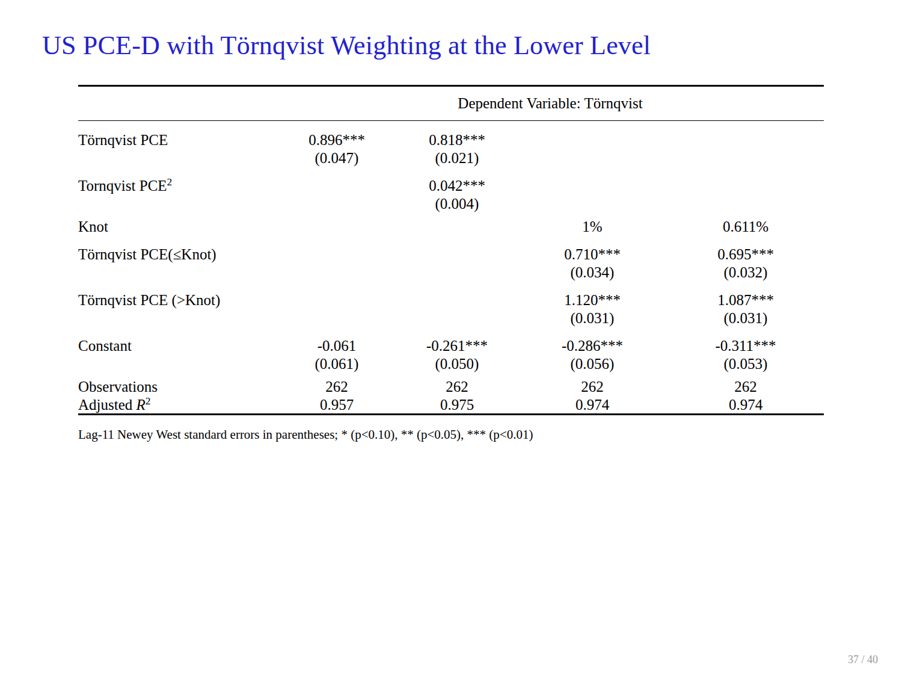US PCE-D with Törnqvist Weighting at the Lower Level
| | Dependent Variable: Törnqvist |
| Törnqvist PCE | 0.896*** | 0.818*** | | |
| | (0.047) | (0.021) | | |
| Tornqvist PCE 2 | | 0.042*** | | |
| | | (0.004) | | |
| Knot | | | 1% | 0.611% |
| Törnqvist PCE(≤Knot) | | | 0.710*** | 0.695*** |
| | | | (0.034) | (0.032) |
| Törnqvist PCE (>Knot) | | | 1.120*** | 1.087*** |
| | | | (0.031) | (0.031) |
| Constant | -0.061 | -0.261*** | -0.286*** | -0.311*** |
| | (0.061) | (0.050) | (0.056) | (0.053) |
| Observations | 262 | 262 | 262 | 262 |
| Adjusted R 2 | 0.957 | 0.975 | 0.974 | 0.974 |
Lag-11 Newey West standard errors in parentheses; * (p<0.10), ** (p<0.05), *** (p<0.01)
37 / 40